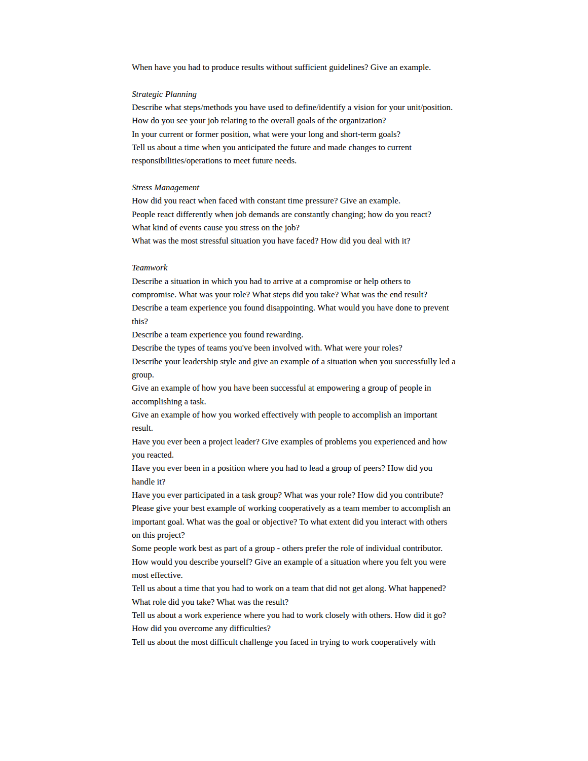When have you had to produce results without sufficient guidelines? Give an example.
Strategic Planning
Describe what steps/methods you have used to define/identify a vision for your unit/position.
How do you see your job relating to the overall goals of the organization?
In your current or former position, what were your long and short-term goals?
Tell us about a time when you anticipated the future and made changes to current responsibilities/operations to meet future needs.
Stress Management
How did you react when faced with constant time pressure? Give an example.
People react differently when job demands are constantly changing; how do you react?
What kind of events cause you stress on the job?
What was the most stressful situation you have faced? How did you deal with it?
Teamwork
Describe a situation in which you had to arrive at a compromise or help others to compromise. What was your role? What steps did you take? What was the end result?
Describe a team experience you found disappointing. What would you have done to prevent this?
Describe a team experience you found rewarding.
Describe the types of teams you've been involved with. What were your roles?
Describe your leadership style and give an example of a situation when you successfully led a group.
Give an example of how you have been successful at empowering a group of people in accomplishing a task.
Give an example of how you worked effectively with people to accomplish an important result.
Have you ever been a project leader? Give examples of problems you experienced and how you reacted.
Have you ever been in a position where you had to lead a group of peers? How did you handle it?
Have you ever participated in a task group? What was your role? How did you contribute?
Please give your best example of working cooperatively as a team member to accomplish an important goal. What was the goal or objective? To what extent did you interact with others on this project?
Some people work best as part of a group - others prefer the role of individual contributor. How would you describe yourself? Give an example of a situation where you felt you were most effective.
Tell us about a time that you had to work on a team that did not get along. What happened? What role did you take? What was the result?
Tell us about a work experience where you had to work closely with others. How did it go? How did you overcome any difficulties?
Tell us about the most difficult challenge you faced in trying to work cooperatively with